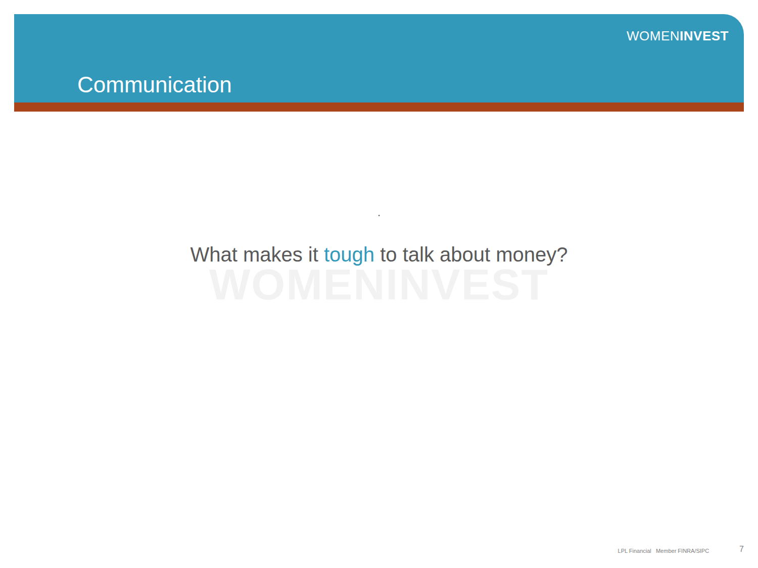WOMEN INVEST
Communication
WOMENINVEST
.
What makes it tough to talk about money?
LPL Financial Member FINRA/SIPC
7